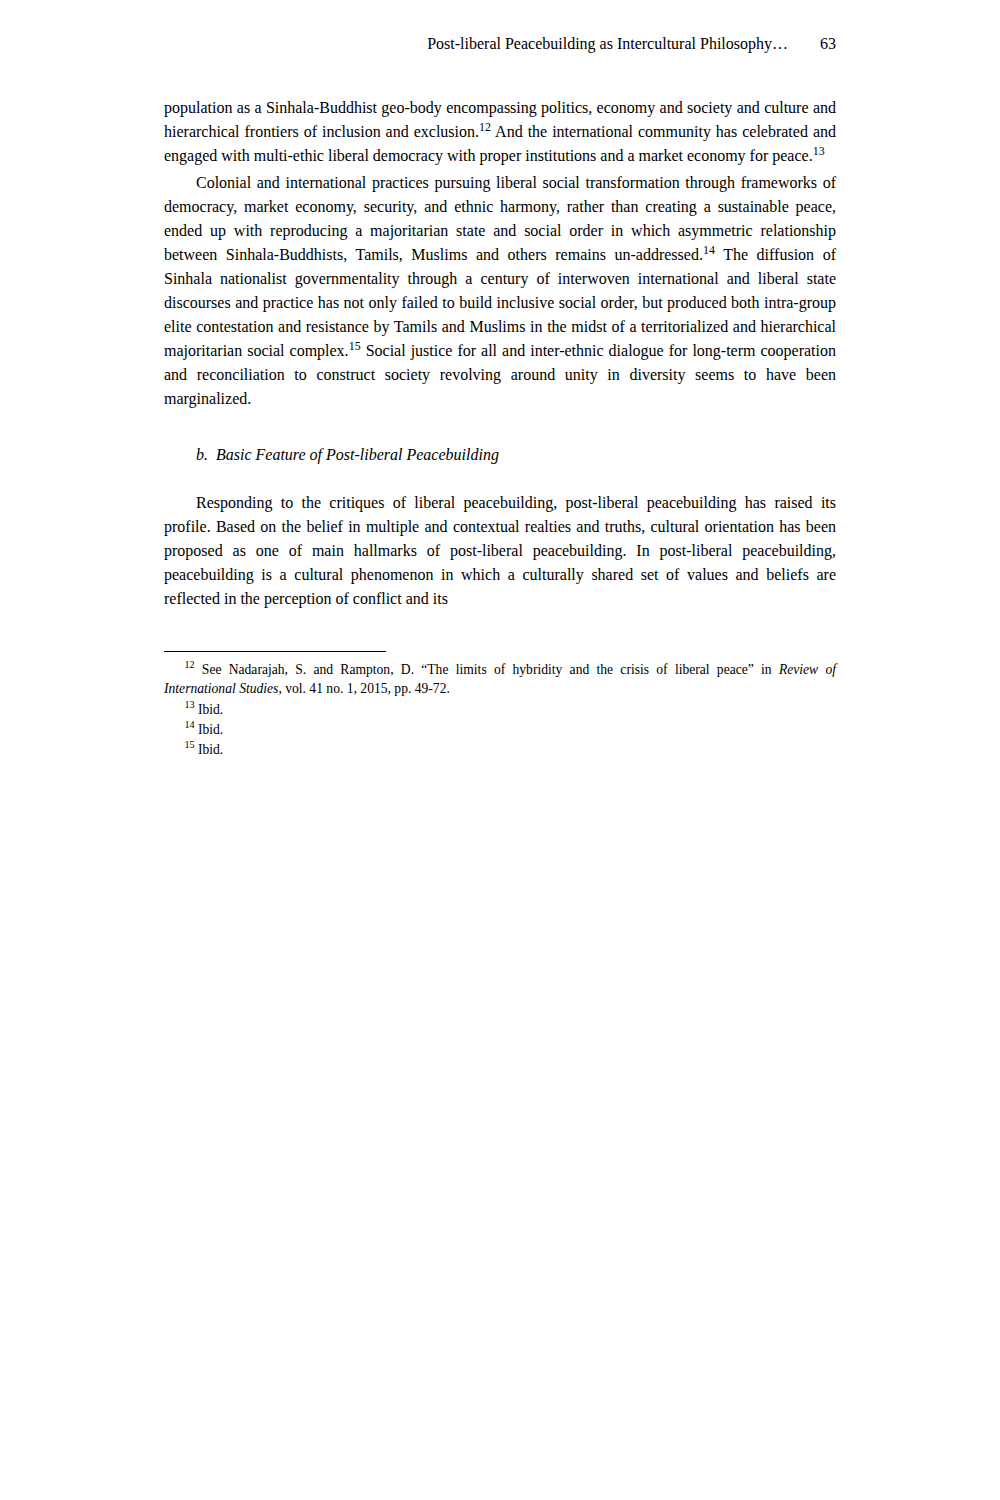Post-liberal Peacebuilding as Intercultural Philosophy…63
population as a Sinhala-Buddhist geo-body encompassing politics, economy and society and culture and hierarchical frontiers of inclusion and exclusion.12 And the international community has celebrated and engaged with multi-ethic liberal democracy with proper institutions and a market economy for peace.13
Colonial and international practices pursuing liberal social transformation through frameworks of democracy, market economy, security, and ethnic harmony, rather than creating a sustainable peace, ended up with reproducing a majoritarian state and social order in which asymmetric relationship between Sinhala-Buddhists, Tamils, Muslims and others remains un-addressed.14 The diffusion of Sinhala nationalist governmentality through a century of interwoven international and liberal state discourses and practice has not only failed to build inclusive social order, but produced both intra-group elite contestation and resistance by Tamils and Muslims in the midst of a territorialized and hierarchical majoritarian social complex.15 Social justice for all and inter-ethnic dialogue for long-term cooperation and reconciliation to construct society revolving around unity in diversity seems to have been marginalized.
b. Basic Feature of Post-liberal Peacebuilding
Responding to the critiques of liberal peacebuilding, post-liberal peacebuilding has raised its profile. Based on the belief in multiple and contextual realties and truths, cultural orientation has been proposed as one of main hallmarks of post-liberal peacebuilding. In post-liberal peacebuilding, peacebuilding is a cultural phenomenon in which a culturally shared set of values and beliefs are reflected in the perception of conflict and its
12 See Nadarajah, S. and Rampton, D. “The limits of hybridity and the crisis of liberal peace” in Review of International Studies, vol. 41 no. 1, 2015, pp. 49-72.
13 Ibid.
14 Ibid.
15 Ibid.